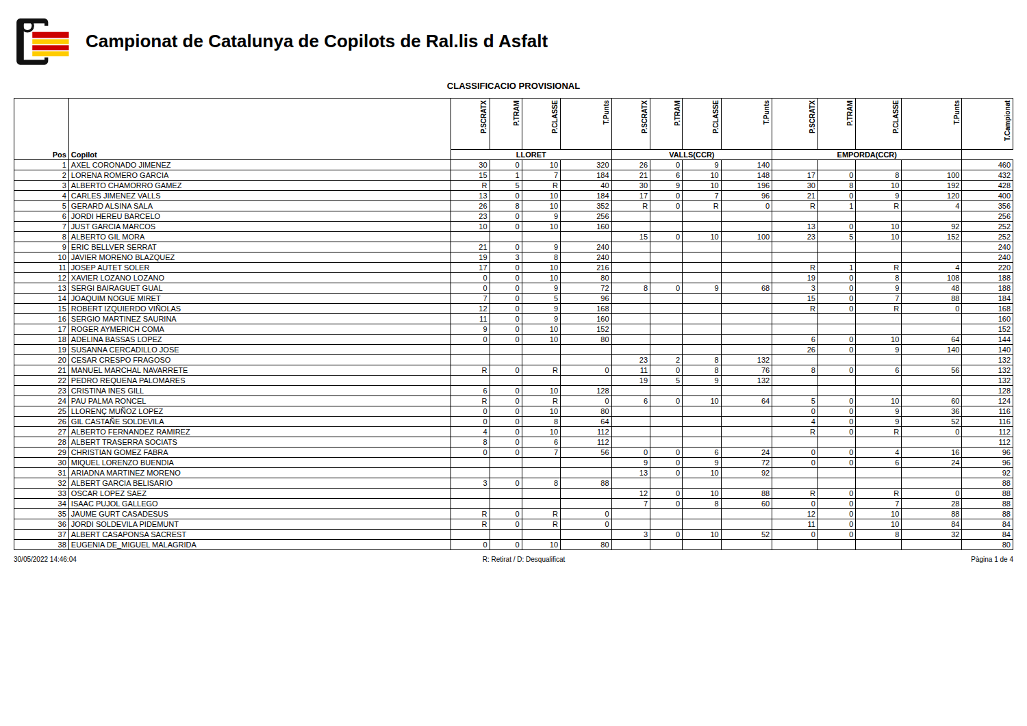Campionat de Catalunya de Copilots de Ral.lis d Asfalt
CLASSIFICACIO PROVISIONAL
| Pos | Copilot | P.SCRATX | P.TRAM | P.CLASSE | T.Punts | P.SCRATX | P.TRAM | P.CLASSE | T.Punts | P.SCRATX | P.TRAM | P.CLASSE | T.Punts | T.Campionat |
| --- | --- | --- | --- | --- | --- | --- | --- | --- | --- | --- | --- | --- | --- | --- |
| LLORET | VALLS(CCR) | EMPORDA(CCR) | |
| 1 | AXEL CORONADO JIMENEZ | 30 | 0 | 10 | 320 | 26 | 0 | 9 | 140 | | | | | 460 |
| 2 | LORENA ROMERO GARCIA | 15 | 1 | 7 | 184 | 21 | 6 | 10 | 148 | 17 | 0 | 8 | 100 | 432 |
| 3 | ALBERTO CHAMORRO GAMEZ | R | 5 | R | 40 | 30 | 9 | 10 | 196 | 30 | 8 | 10 | 192 | 428 |
| 4 | CARLES JIMENEZ VALLS | 13 | 0 | 10 | 184 | 17 | 0 | 7 | 96 | 21 | 0 | 9 | 120 | 400 |
| 5 | GERARD ALSINA SALA | 26 | 8 | 10 | 352 | R | 0 | R | 0 | R | 1 | R | 4 | 356 |
| 6 | JORDI HEREU BARCELO | 23 | 0 | 9 | 256 | | | | | | | | | 256 |
| 7 | JUST GARCIA MARCOS | 10 | 0 | 10 | 160 | | | | | 13 | 0 | 10 | 92 | 252 |
| 8 | ALBERTO GIL MORA | | | | | 15 | 0 | 10 | 100 | 23 | 5 | 10 | 152 | 252 |
| 9 | ERIC BELLVER SERRAT | 21 | 0 | 9 | 240 | | | | | | | | | 240 |
| 10 | JAVIER MORENO BLAZQUEZ | 19 | 3 | 8 | 240 | | | | | | | | | 240 |
| 11 | JOSEP AUTET SOLER | 17 | 0 | 10 | 216 | | | | | R | 1 | R | 4 | 220 |
| 12 | XAVIER LOZANO LOZANO | 0 | 0 | 10 | 80 | | | | | 19 | 0 | 8 | 108 | 188 |
| 13 | SERGI BAIRAGUET GUAL | 0 | 0 | 9 | 72 | 8 | 0 | 9 | 68 | 3 | 0 | 9 | 48 | 188 |
| 14 | JOAQUIM NOGUE MIRET | 7 | 0 | 5 | 96 | | | | | 15 | 0 | 7 | 88 | 184 |
| 15 | ROBERT IZQUIERDO VIÑOLAS | 12 | 0 | 9 | 168 | | | | | R | 0 | R | 0 | 168 |
| 16 | SERGIO MARTINEZ SAURINA | 11 | 0 | 9 | 160 | | | | | | | | | 160 |
| 17 | ROGER AYMERICH COMA | 9 | 0 | 10 | 152 | | | | | | | | | 152 |
| 18 | ADELINA BASSAS LOPEZ | 0 | 0 | 10 | 80 | | | | | 6 | 0 | 10 | 64 | 144 |
| 19 | SUSANNA CERCADILLO JOSE | | | | | | | | | 26 | 0 | 9 | 140 | 140 |
| 20 | CESAR CRESPO FRAGOSO | | | | | 23 | 2 | 8 | 132 | | | | | 132 |
| 21 | MANUEL MARCHAL NAVARRETE | R | 0 | R | 0 | 11 | 0 | 8 | 76 | 8 | 0 | 6 | 56 | 132 |
| 22 | PEDRO REQUENA PALOMARES | | | | | 19 | 5 | 9 | 132 | | | | | 132 |
| 23 | CRISTINA INES GILL | 6 | 0 | 10 | 128 | | | | | | | | | 128 |
| 24 | PAU PALMA RONCEL | R | 0 | R | 0 | 6 | 0 | 10 | 64 | 5 | 0 | 10 | 60 | 124 |
| 25 | LLORENÇ MUÑOZ LOPEZ | 0 | 0 | 10 | 80 | | | | | 0 | 0 | 9 | 36 | 116 |
| 26 | GIL CASTAÑE SOLDEVILA | 0 | 0 | 8 | 64 | | | | | 4 | 0 | 9 | 52 | 116 |
| 27 | ALBERTO FERNANDEZ RAMIREZ | 4 | 0 | 10 | 112 | | | | | R | 0 | R | 0 | 112 |
| 28 | ALBERT TRASERRA SOCIATS | 8 | 0 | 6 | 112 | | | | | | | | | 112 |
| 29 | CHRISTIAN GOMEZ FABRA | 0 | 0 | 7 | 56 | 0 | 0 | 6 | 24 | 0 | 0 | 4 | 16 | 96 |
| 30 | MIQUEL LORENZO BUENDIA | | | | | 9 | 0 | 9 | 72 | 0 | 0 | 6 | 24 | 96 |
| 31 | ARIADNA MARTINEZ MORENO | | | | | 13 | 0 | 10 | 92 | | | | | 92 |
| 32 | ALBERT GARCIA BELISARIO | 3 | 0 | 8 | 88 | | | | | | | | | 88 |
| 33 | OSCAR LOPEZ SAEZ | | | | | 12 | 0 | 10 | 88 | R | 0 | R | 0 | 88 |
| 34 | ISAAC PUJOL GALLEGO | | | | | 7 | 0 | 8 | 60 | 0 | 0 | 7 | 28 | 88 |
| 35 | JAUME GURT CASADESUS | R | 0 | R | 0 | | | | | 12 | 0 | 10 | 88 | 88 |
| 36 | JORDI SOLDEVILA PIDEMUNT | R | 0 | R | 0 | | | | | 11 | 0 | 10 | 84 | 84 |
| 37 | ALBERT CASAPONSA SACREST | | | | | 3 | 0 | 10 | 52 | 0 | 0 | 8 | 32 | 84 |
| 38 | EUGENIA DE_MIGUEL MALAGRIDA | 0 | 0 | 10 | 80 | | | | | | | | | 80 |
30/05/2022 14:46:04 R: Retirat / D: Desqualificat Pàgina 1 de 4